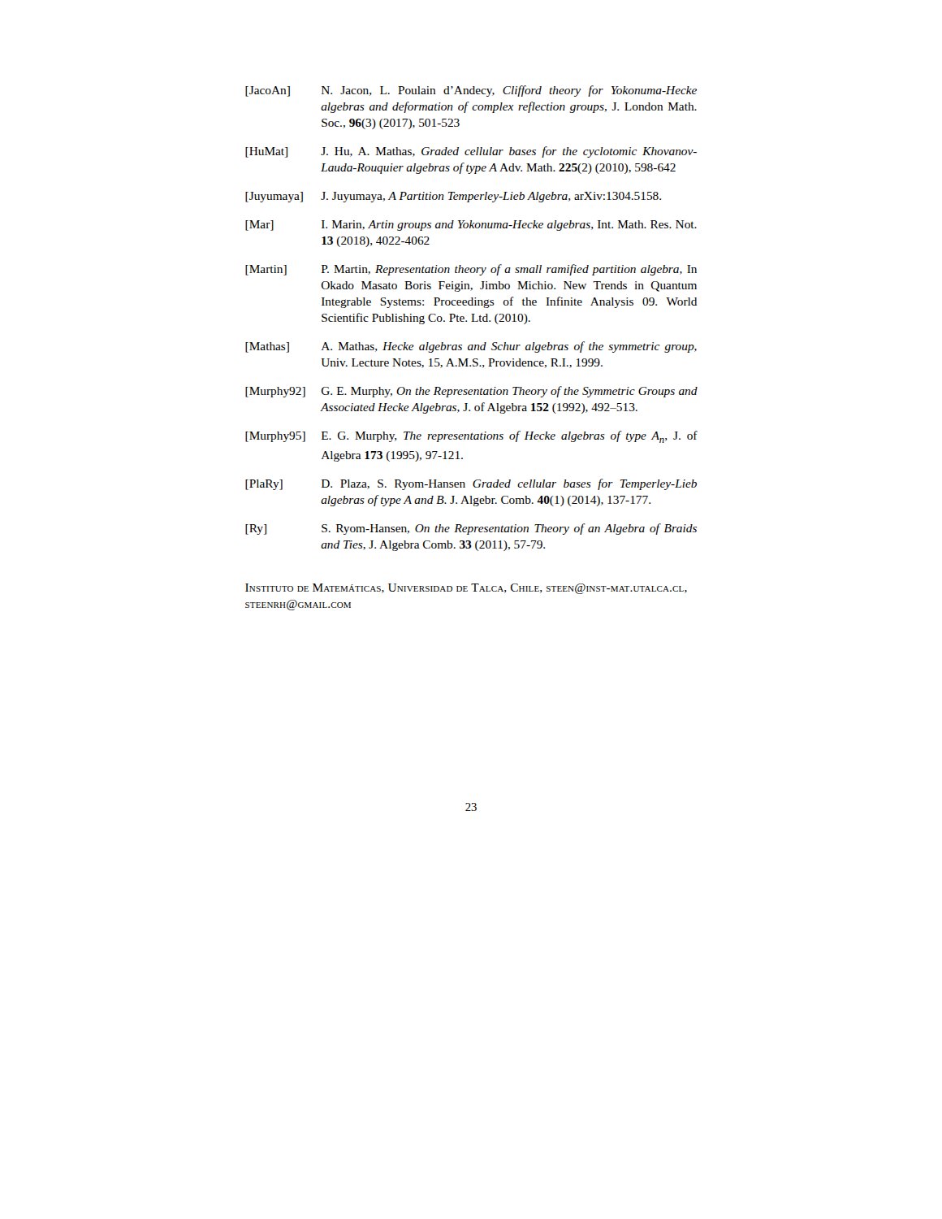[JacoAn]
N. Jacon, L. Poulain d’Andecy, Clifford theory for Yokonuma-Hecke algebras and deformation of complex reflection groups, J. London Math. Soc., 96(3) (2017), 501-523
[HuMat]
J. Hu, A. Mathas, Graded cellular bases for the cyclotomic Khovanov-Lauda-Rouquier algebras of type A Adv. Math. 225(2) (2010), 598-642
[Juyumaya]
J. Juyumaya, A Partition Temperley-Lieb Algebra, arXiv:1304.5158.
[Mar]
I. Marin, Artin groups and Yokonuma-Hecke algebras, Int. Math. Res. Not. 13 (2018), 4022-4062
[Martin]
P. Martin, Representation theory of a small ramified partition algebra, In Okado Masato Boris Feigin, Jimbo Michio. New Trends in Quantum Integrable Systems: Proceedings of the Infinite Analysis 09. World Scientific Publishing Co. Pte. Ltd. (2010).
[Mathas]
A. Mathas, Hecke algebras and Schur algebras of the symmetric group, Univ. Lecture Notes, 15, A.M.S., Providence, R.I., 1999.
[Murphy92]
G. E. Murphy, On the Representation Theory of the Symmetric Groups and Associated Hecke Algebras, J. of Algebra 152 (1992), 492–513.
[Murphy95]
E. G. Murphy, The representations of Hecke algebras of type An, J. of Algebra 173 (1995), 97-121.
[PlaRy]
D. Plaza, S. Ryom-Hansen Graded cellular bases for Temperley-Lieb algebras of type A and B. J. Algebr. Comb. 40(1) (2014), 137-177.
[Ry]
S. Ryom-Hansen, On the Representation Theory of an Algebra of Braids and Ties, J. Algebra Comb. 33 (2011), 57-79.
Instituto de Matemáticas, Universidad de Talca, Chile, steen@inst-mat.utalca.cl, steenrh@gmail.com
23